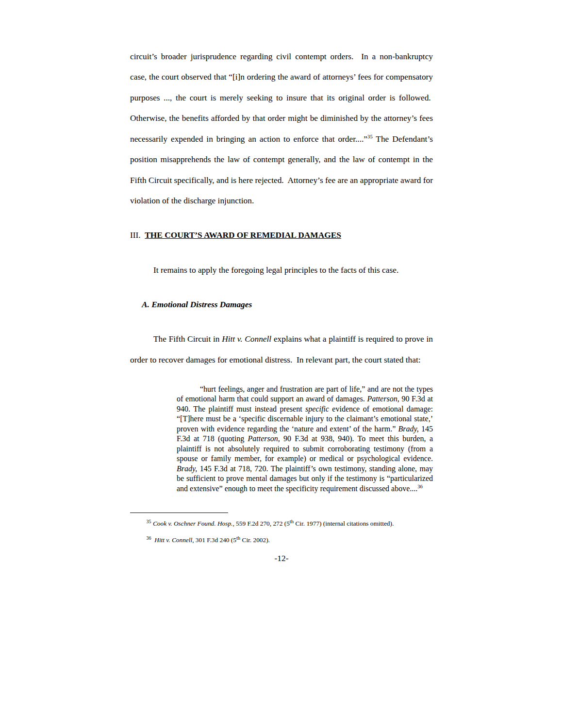circuit’s broader jurisprudence regarding civil contempt orders. In a non-bankruptcy case, the court observed that “[i]n ordering the award of attorneys’ fees for compensatory purposes ..., the court is merely seeking to insure that its original order is followed. Otherwise, the benefits afforded by that order might be diminished by the attorney’s fees necessarily expended in bringing an action to enforce that order....”35 The Defendant’s position misapprehends the law of contempt generally, and the law of contempt in the Fifth Circuit specifically, and is here rejected. Attorney’s fee are an appropriate award for violation of the discharge injunction.
III. THE COURT’S AWARD OF REMEDIAL DAMAGES
It remains to apply the foregoing legal principles to the facts of this case.
A. Emotional Distress Damages
The Fifth Circuit in Hitt v. Connell explains what a plaintiff is required to prove in order to recover damages for emotional distress. In relevant part, the court stated that:
“hurt feelings, anger and frustration are part of life,” and are not the types of emotional harm that could support an award of damages. Patterson, 90 F.3d at 940. The plaintiff must instead present specific evidence of emotional damage: “[T]here must be a ‘specific discernable injury to the claimant’s emotional state,’ proven with evidence regarding the ‘nature and extent’ of the harm.” Brady, 145 F.3d at 718 (quoting Patterson, 90 F.3d at 938, 940). To meet this burden, a plaintiff is not absolutely required to submit corroborating testimony (from a spouse or family member, for example) or medical or psychological evidence. Brady, 145 F.3d at 718, 720. The plaintiff’s own testimony, standing alone, may be sufficient to prove mental damages but only if the testimony is “particularized and extensive” enough to meet the specificity requirement discussed above....36
35 Cook v. Oschner Found. Hosp., 559 F.2d 270, 272 (5th Cir. 1977) (internal citations omitted).
36 Hitt v. Connell, 301 F.3d 240 (5th Cir. 2002).
-12-